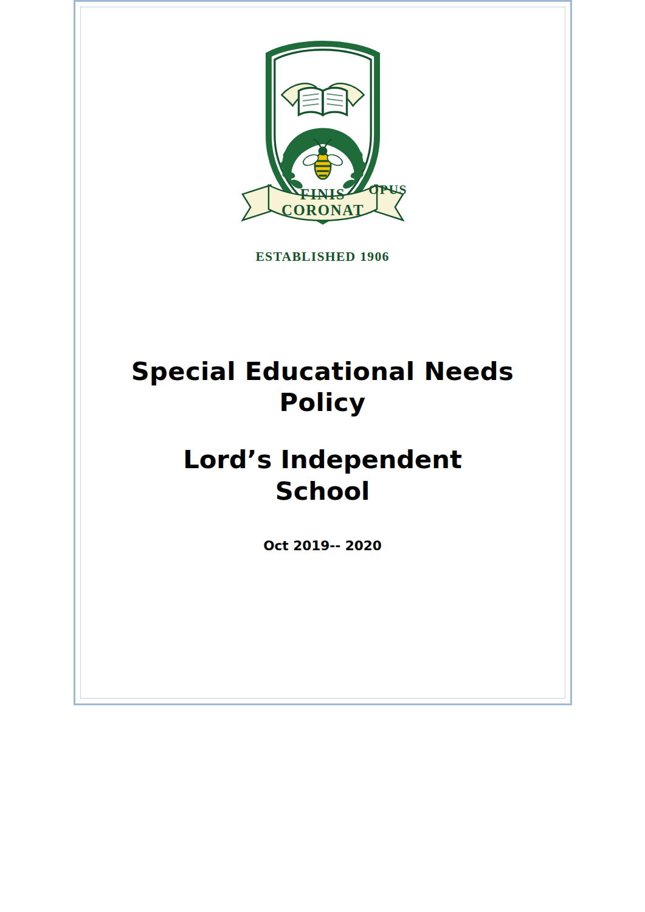Lord's Independent School crest A shield bearing an open book with wings, encircled by a laurel wreath with a bee at its centre, above a ribbon reading "Finis Coronat Opus". FINIS CORONAT OPUS
ESTABLISHED 1906
Special Educational Needs Policy
Lord’s Independent School
Oct 2019-- 2020